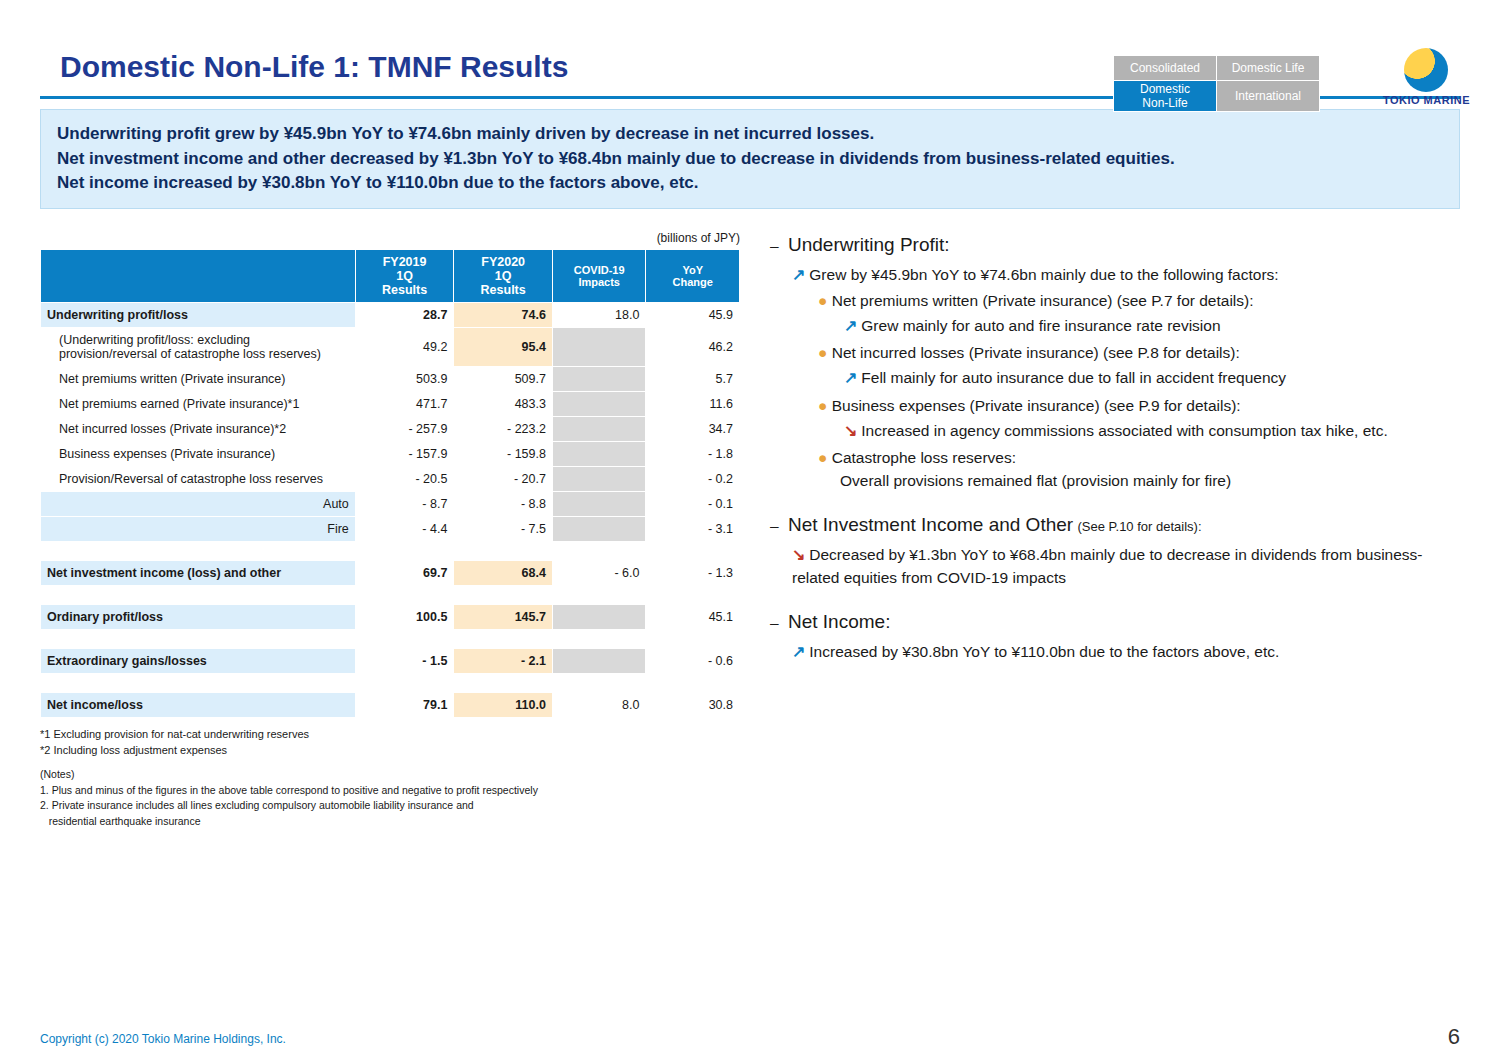Domestic Non-Life 1: TMNF Results
| Consolidated | Domestic Life |
| Domestic Non-Life | International |
TOKIO MARINE
Underwriting profit grew by ¥45.9bn YoY to ¥74.6bn mainly driven by decrease in net incurred losses.
Net investment income and other decreased by ¥1.3bn YoY to ¥68.4bn mainly due to decrease in dividends from business-related equities.
Net income increased by ¥30.8bn YoY to ¥110.0bn due to the factors above, etc.
(billions of JPY)
| | FY2019 1Q Results | FY2020 1Q Results | COVID-19 Impacts | YoY Change |
| --- | --- | --- | --- | --- |
| Underwriting profit/loss | 28.7 | 74.6 | 18.0 | 45.9 |
| (Underwriting profit/loss: excluding provision/reversal of catastrophe loss reserves) | 49.2 | 95.4 | | 46.2 |
| Net premiums written (Private insurance) | 503.9 | 509.7 | | 5.7 |
| Net premiums earned (Private insurance)*1 | 471.7 | 483.3 | | 11.6 |
| Net incurred losses (Private insurance)*2 | - 257.9 | - 223.2 | | 34.7 |
| Business expenses (Private insurance) | - 157.9 | - 159.8 | | - 1.8 |
| Provision/Reversal of catastrophe loss reserves | - 20.5 | - 20.7 | | - 0.2 |
| Auto | - 8.7 | - 8.8 | | - 0.1 |
| Fire | - 4.4 | - 7.5 | | - 3.1 |
| Net investment income (loss) and other | 69.7 | 68.4 | - 6.0 | - 1.3 |
| Ordinary profit/loss | 100.5 | 145.7 | | 45.1 |
| Extraordinary gains/losses | - 1.5 | - 2.1 | | - 0.6 |
| Net income/loss | 79.1 | 110.0 | 8.0 | 30.8 |
*1 Excluding provision for nat-cat underwriting reserves
*2 Including loss adjustment expenses
(Notes)
1. Plus and minus of the figures in the above table correspond to positive and negative to profit respectively
2. Private insurance includes all lines excluding compulsory automobile liability insurance and
residential earthquake insurance
–Underwriting Profit:
↗ Grew by ¥45.9bn YoY to ¥74.6bn mainly due to the following factors:
● Net premiums written (Private insurance) (see P.7 for details):
↗ Grew mainly for auto and fire insurance rate revision
● Net incurred losses (Private insurance) (see P.8 for details):
↗ Fell mainly for auto insurance due to fall in accident frequency
● Business expenses (Private insurance) (see P.9 for details):
↘ Increased in agency commissions associated with consumption tax hike, etc.
● Catastrophe loss reserves:
Overall provisions remained flat (provision mainly for fire)
–Net Investment Income and Other (See P.10 for details):
↘ Decreased by ¥1.3bn YoY to ¥68.4bn mainly due to decrease in dividends from business-related equities from COVID-19 impacts
–Net Income:
↗ Increased by ¥30.8bn YoY to ¥110.0bn due to the factors above, etc.
Copyright (c) 2020 Tokio Marine Holdings, Inc.
6